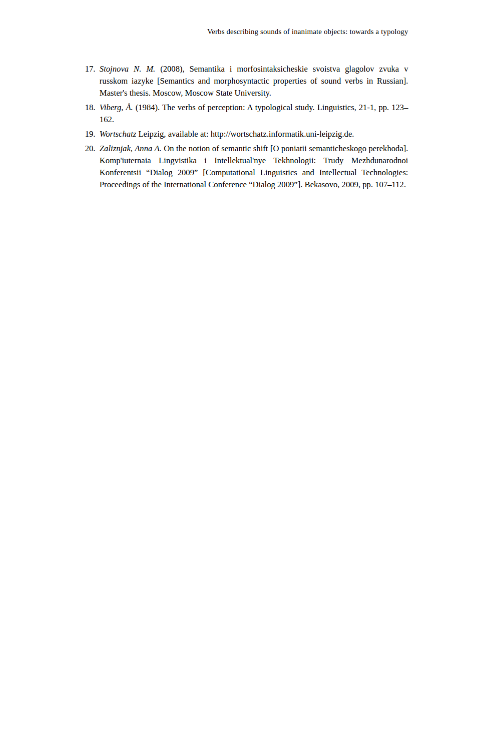Verbs describing sounds of inanimate objects: towards a typology
17. Stojnova N. M. (2008), Semantika i morfosintaksicheskie svoistva glagolov zvuka v russkom iazyke [Semantics and morphosyntactic properties of sound verbs in Russian]. Master's thesis. Moscow, Moscow State University.
18. Viberg, Å. (1984). The verbs of perception: A typological study. Linguistics, 21-1, pp. 123–162.
19. Wortschatz Leipzig, available at: http://wortschatz.informatik.uni-leipzig.de.
20. Zaliznjak, Anna A. On the notion of semantic shift [O poniatii semanticheskogo perekhoda]. Komp'iuternaia Lingvistika i Intellektual'nye Tekhnologii: Trudy Mezhdunarodnoi Konferentsii “Dialog 2009” [Computational Linguistics and Intellectual Technologies: Proceedings of the International Conference “Dialog 2009”]. Bekasovo, 2009, pp. 107–112.